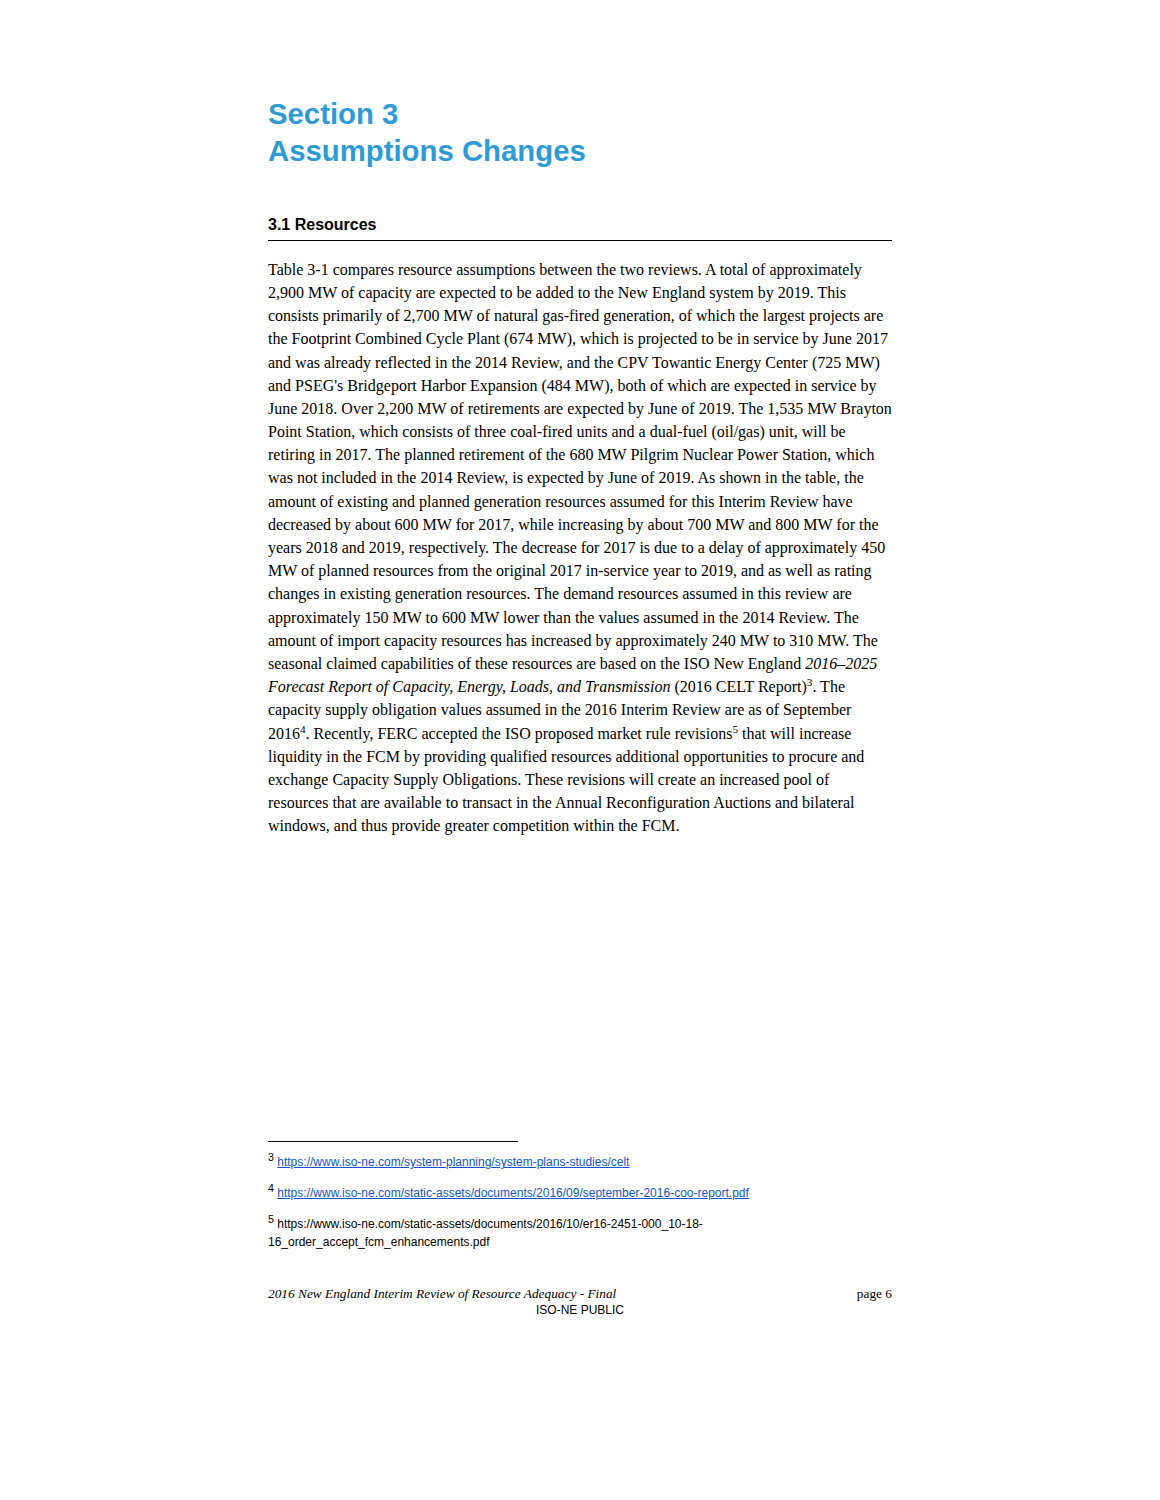Section 3
Assumptions Changes
3.1 Resources
Table 3-1 compares resource assumptions between the two reviews. A total of approximately 2,900 MW of capacity are expected to be added to the New England system by 2019. This consists primarily of 2,700 MW of natural gas-fired generation, of which the largest projects are the Footprint Combined Cycle Plant (674 MW), which is projected to be in service by June 2017 and was already reflected in the 2014 Review, and the CPV Towantic Energy Center (725 MW) and PSEG's Bridgeport Harbor Expansion (484 MW), both of which are expected in service by June 2018. Over 2,200 MW of retirements are expected by June of 2019. The 1,535 MW Brayton Point Station, which consists of three coal-fired units and a dual-fuel (oil/gas) unit, will be retiring in 2017. The planned retirement of the 680 MW Pilgrim Nuclear Power Station, which was not included in the 2014 Review, is expected by June of 2019. As shown in the table, the amount of existing and planned generation resources assumed for this Interim Review have decreased by about 600 MW for 2017, while increasing by about 700 MW and 800 MW for the years 2018 and 2019, respectively. The decrease for 2017 is due to a delay of approximately 450 MW of planned resources from the original 2017 in-service year to 2019, and as well as rating changes in existing generation resources. The demand resources assumed in this review are approximately 150 MW to 600 MW lower than the values assumed in the 2014 Review. The amount of import capacity resources has increased by approximately 240 MW to 310 MW. The seasonal claimed capabilities of these resources are based on the ISO New England 2016–2025 Forecast Report of Capacity, Energy, Loads, and Transmission (2016 CELT Report)3. The capacity supply obligation values assumed in the 2016 Interim Review are as of September 20164. Recently, FERC accepted the ISO proposed market rule revisions5 that will increase liquidity in the FCM by providing qualified resources additional opportunities to procure and exchange Capacity Supply Obligations. These revisions will create an increased pool of resources that are available to transact in the Annual Reconfiguration Auctions and bilateral windows, and thus provide greater competition within the FCM.
3 https://www.iso-ne.com/system-planning/system-plans-studies/celt
4 https://www.iso-ne.com/static-assets/documents/2016/09/september-2016-coo-report.pdf
5 https://www.iso-ne.com/static-assets/documents/2016/10/er16-2451-000_10-18-16_order_accept_fcm_enhancements.pdf
2016 New England Interim Review of Resource Adequacy - Final page 6
ISO-NE PUBLIC